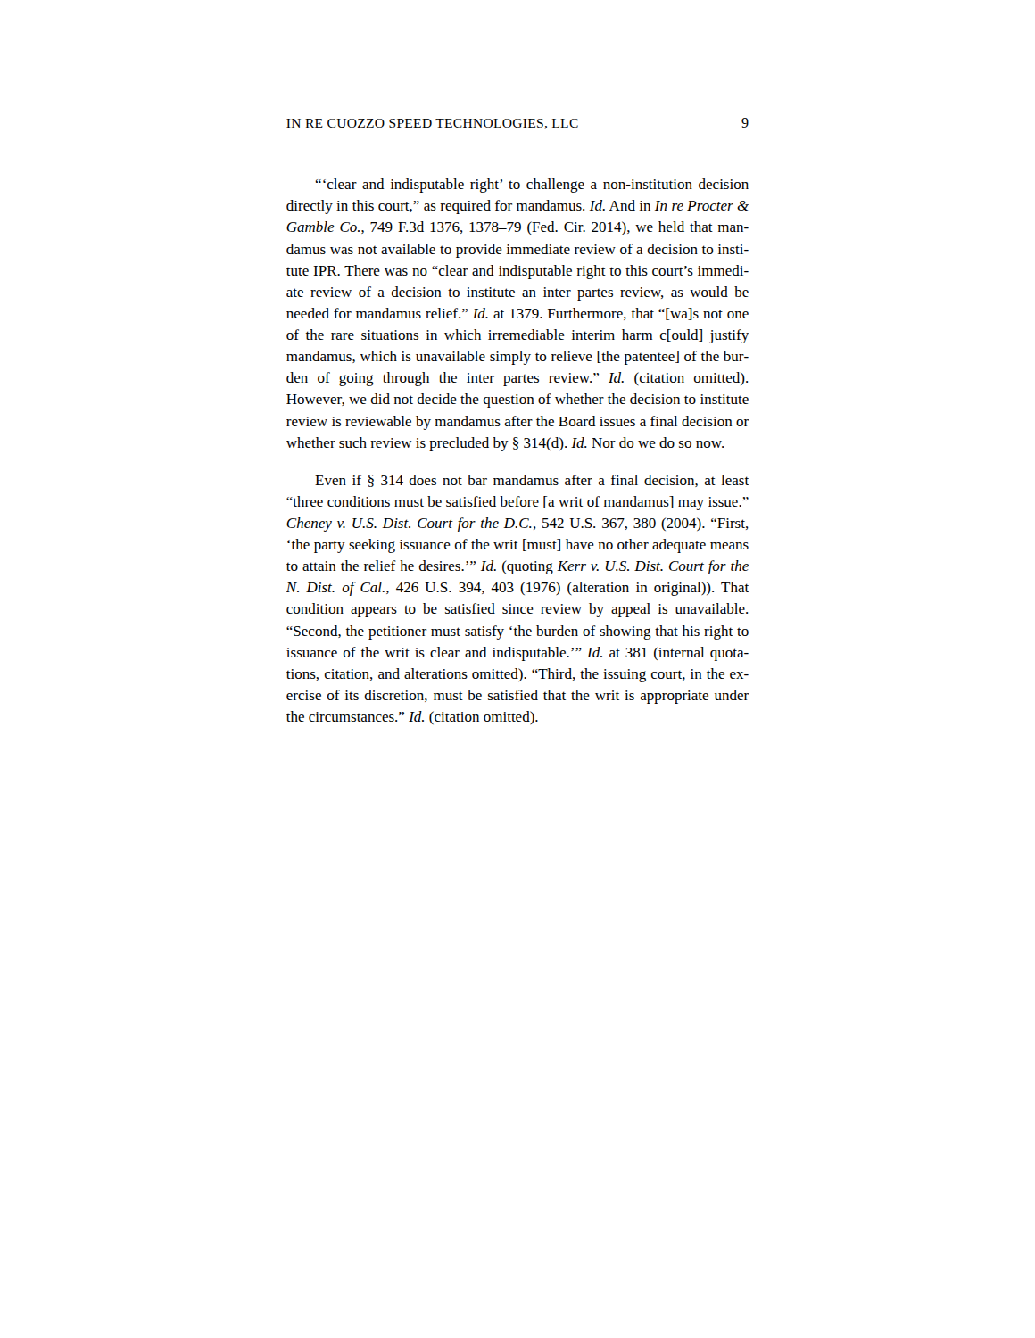In re Cuozzo Speed Technologies, LLC 9
“‘clear and indisputable right’ to challenge a non-institution decision directly in this court,” as required for mandamus. Id. And in In re Procter & Gamble Co., 749 F.3d 1376, 1378–79 (Fed. Cir. 2014), we held that mandamus was not available to provide immediate review of a decision to institute IPR. There was no “clear and indisputable right to this court’s immediate review of a decision to institute an inter partes review, as would be needed for mandamus relief.” Id. at 1379. Furthermore, that “[wa]s not one of the rare situations in which irremediable interim harm c[ould] justify mandamus, which is unavailable simply to relieve [the patentee] of the burden of going through the inter partes review.” Id. (citation omitted). However, we did not decide the question of whether the decision to institute review is reviewable by mandamus after the Board issues a final decision or whether such review is precluded by § 314(d). Id. Nor do we do so now.
Even if § 314 does not bar mandamus after a final decision, at least “three conditions must be satisfied before [a writ of mandamus] may issue.” Cheney v. U.S. Dist. Court for the D.C., 542 U.S. 367, 380 (2004). “First, ‘the party seeking issuance of the writ [must] have no other adequate means to attain the relief he desires.’” Id. (quoting Kerr v. U.S. Dist. Court for the N. Dist. of Cal., 426 U.S. 394, 403 (1976) (alteration in original)). That condition appears to be satisfied since review by appeal is unavailable. “Second, the petitioner must satisfy ‘the burden of showing that his right to issuance of the writ is clear and indisputable.’” Id. at 381 (internal quotations, citation, and alterations omitted). “Third, the issuing court, in the exercise of its discretion, must be satisfied that the writ is appropriate under the circumstances.” Id. (citation omitted).